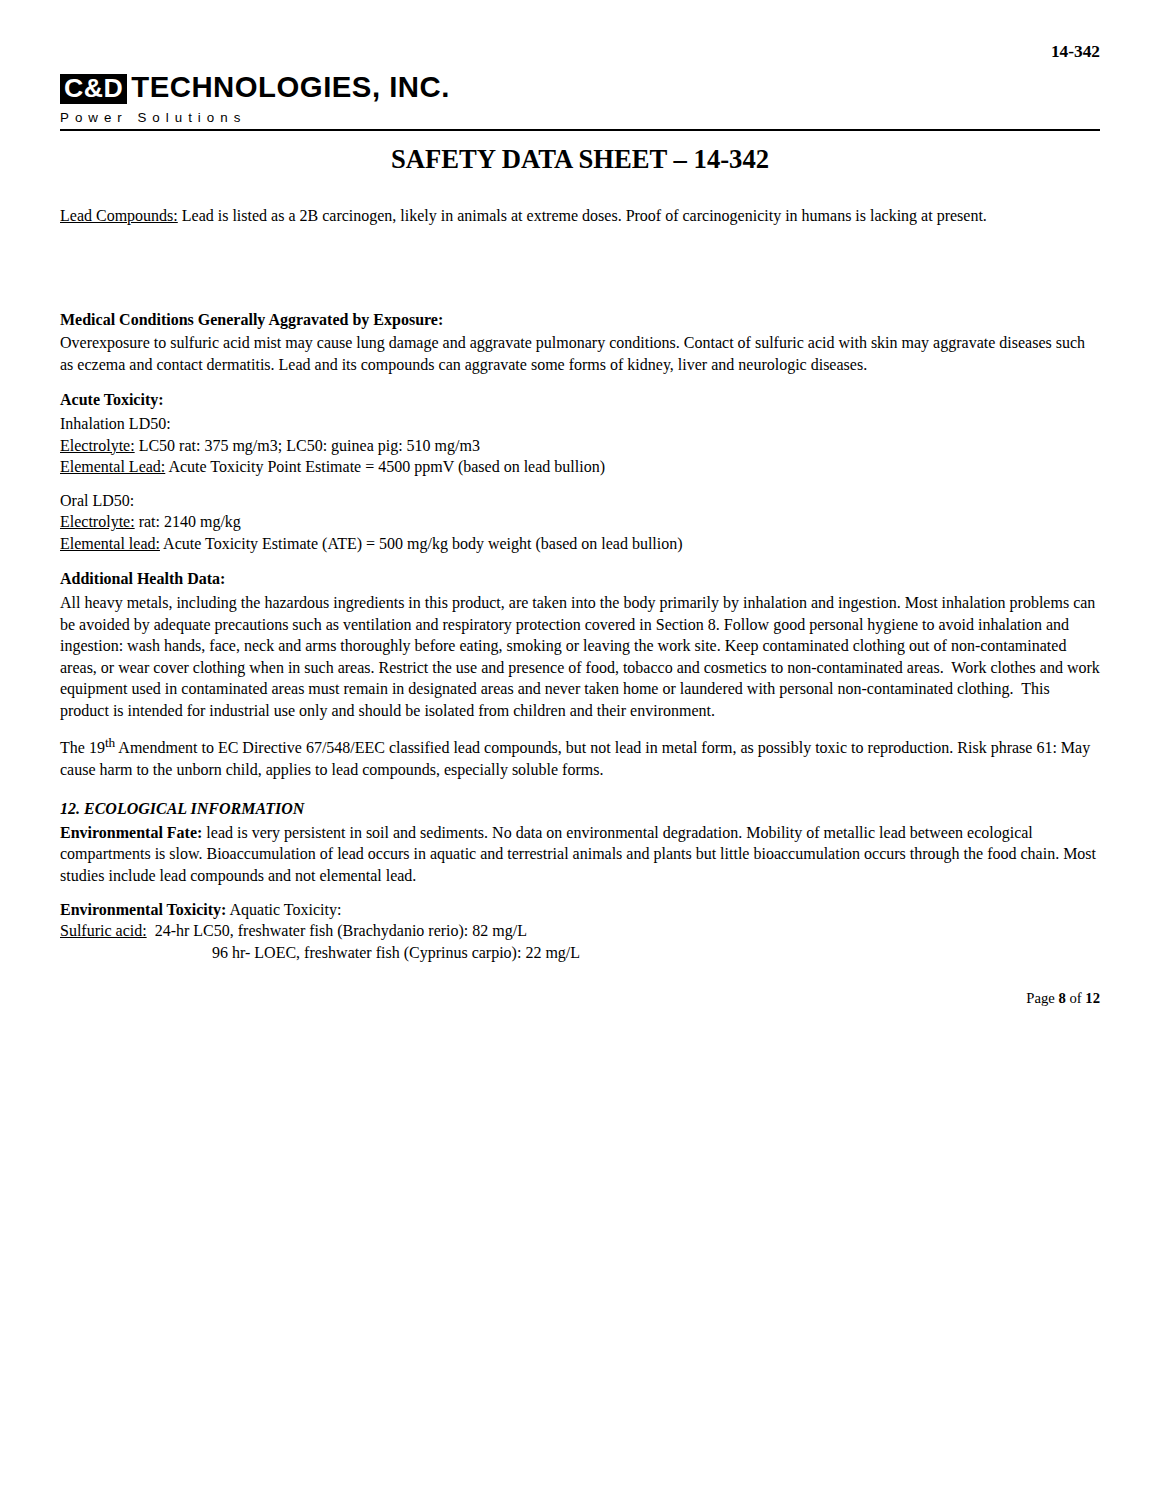14-342
C&DTECHNOLOGIES, INC.
Power Solutions
SAFETY DATA SHEET – 14-342
Lead Compounds: Lead is listed as a 2B carcinogen, likely in animals at extreme doses. Proof of carcinogenicity in humans is lacking at present.
Medical Conditions Generally Aggravated by Exposure:
Overexposure to sulfuric acid mist may cause lung damage and aggravate pulmonary conditions. Contact of sulfuric acid with skin may aggravate diseases such as eczema and contact dermatitis. Lead and its compounds can aggravate some forms of kidney, liver and neurologic diseases.
Acute Toxicity:
Inhalation LD50:
Electrolyte: LC50 rat: 375 mg/m3; LC50: guinea pig: 510 mg/m3
Elemental Lead: Acute Toxicity Point Estimate = 4500 ppmV (based on lead bullion)
Oral LD50:
Electrolyte: rat: 2140 mg/kg
Elemental lead: Acute Toxicity Estimate (ATE) = 500 mg/kg body weight (based on lead bullion)
Additional Health Data:
All heavy metals, including the hazardous ingredients in this product, are taken into the body primarily by inhalation and ingestion. Most inhalation problems can be avoided by adequate precautions such as ventilation and respiratory protection covered in Section 8. Follow good personal hygiene to avoid inhalation and ingestion: wash hands, face, neck and arms thoroughly before eating, smoking or leaving the work site. Keep contaminated clothing out of non-contaminated areas, or wear cover clothing when in such areas. Restrict the use and presence of food, tobacco and cosmetics to non-contaminated areas. Work clothes and work equipment used in contaminated areas must remain in designated areas and never taken home or laundered with personal non-contaminated clothing. This product is intended for industrial use only and should be isolated from children and their environment.
The 19th Amendment to EC Directive 67/548/EEC classified lead compounds, but not lead in metal form, as possibly toxic to reproduction. Risk phrase 61: May cause harm to the unborn child, applies to lead compounds, especially soluble forms.
12. ECOLOGICAL INFORMATION
Environmental Fate: lead is very persistent in soil and sediments. No data on environmental degradation. Mobility of metallic lead between ecological compartments is slow. Bioaccumulation of lead occurs in aquatic and terrestrial animals and plants but little bioaccumulation occurs through the food chain. Most studies include lead compounds and not elemental lead.
Environmental Toxicity: Aquatic Toxicity:
Sulfuric acid: 24-hr LC50, freshwater fish (Brachydanio rerio): 82 mg/L
96 hr- LOEC, freshwater fish (Cyprinus carpio): 22 mg/L
Page 8 of 12